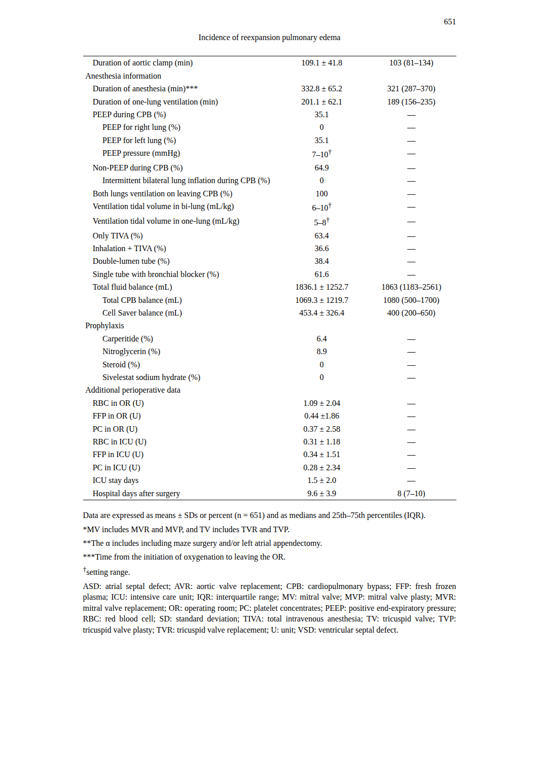651
Incidence of reexpansion pulmonary edema
| Duration of aortic clamp (min) | 109.1 ± 41.8 | 103 (81–134) |
| Anesthesia information | | |
| Duration of anesthesia (min)*** | 332.8 ± 65.2 | 321 (287–370) |
| Duration of one-lung ventilation (min) | 201.1 ± 62.1 | 189 (156–235) |
| PEEP during CPB (%) | 35.1 | — |
| PEEP for right lung (%) | 0 | — |
| PEEP for left lung (%) | 35.1 | — |
| PEEP pressure (mmHg) | 7–10 † | — |
| Non-PEEP during CPB (%) | 64.9 | — |
| Intermittent bilateral lung inflation during CPB (%) | 0 | — |
| Both lungs ventilation on leaving CPB (%) | 100 | — |
| Ventilation tidal volume in bi-lung (mL/kg) | 6–10 † | — |
| Ventilation tidal volume in one-lung (mL/kg) | 5–8 † | — |
| Only TIVA (%) | 63.4 | — |
| Inhalation + TIVA (%) | 36.6 | — |
| Double-lumen tube (%) | 38.4 | — |
| Single tube with bronchial blocker (%) | 61.6 | — |
| Total fluid balance (mL) | 1836.1 ± 1252.7 | 1863 (1183–2561) |
| Total CPB balance (mL) | 1069.3 ± 1219.7 | 1080 (500–1700) |
| Cell Saver balance (mL) | 453.4 ± 326.4 | 400 (200–650) |
| Prophylaxis | | |
| Carperitide (%) | 6.4 | — |
| Nitroglycerin (%) | 8.9 | — |
| Steroid (%) | 0 | — |
| Sivelestat sodium hydrate (%) | 0 | — |
| Additional perioperative data | | |
| RBC in OR (U) | 1.09 ± 2.04 | — |
| FFP in OR (U) | 0.44 ±1.86 | — |
| PC in OR (U) | 0.37 ± 2.58 | — |
| RBC in ICU (U) | 0.31 ± 1.18 | — |
| FFP in ICU (U) | 0.34 ± 1.51 | — |
| PC in ICU (U) | 0.28 ± 2.34 | — |
| ICU stay days | 1.5 ± 2.0 | — |
| Hospital days after surgery | 9.6 ± 3.9 | 8 (7–10) |
Data are expressed as means ± SDs or percent (n = 651) and as medians and 25th–75th percentiles (IQR).
*MV includes MVR and MVP, and TV includes TVR and TVP.
**The α includes including maze surgery and/or left atrial appendectomy.
***Time from the initiation of oxygenation to leaving the OR.
†setting range.
ASD: atrial septal defect; AVR: aortic valve replacement; CPB: cardiopulmonary bypass; FFP: fresh frozen plasma; ICU: intensive care unit; IQR: interquartile range; MV: mitral valve; MVP: mitral valve plasty; MVR: mitral valve replacement; OR: operating room; PC: platelet concentrates; PEEP: positive end-expiratory pressure; RBC: red blood cell; SD: standard deviation; TIVA: total intravenous anesthesia; TV: tricuspid valve; TVP: tricuspid valve plasty; TVR: tricuspid valve replacement; U: unit; VSD: ventricular septal defect.